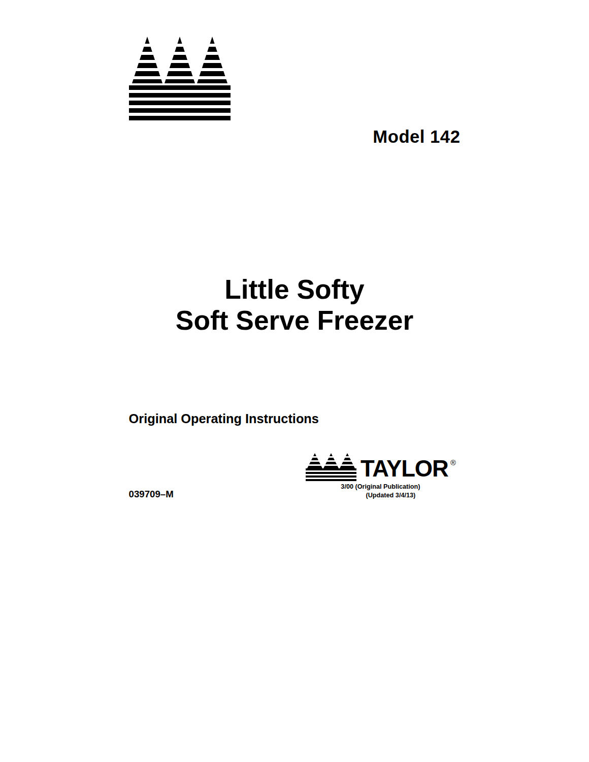Model 142
Little Softy
Soft Serve Freezer
Original Operating Instructions
039709–M
TAYLOR®
3/00 (Original Publication) (Updated 3/4/13)